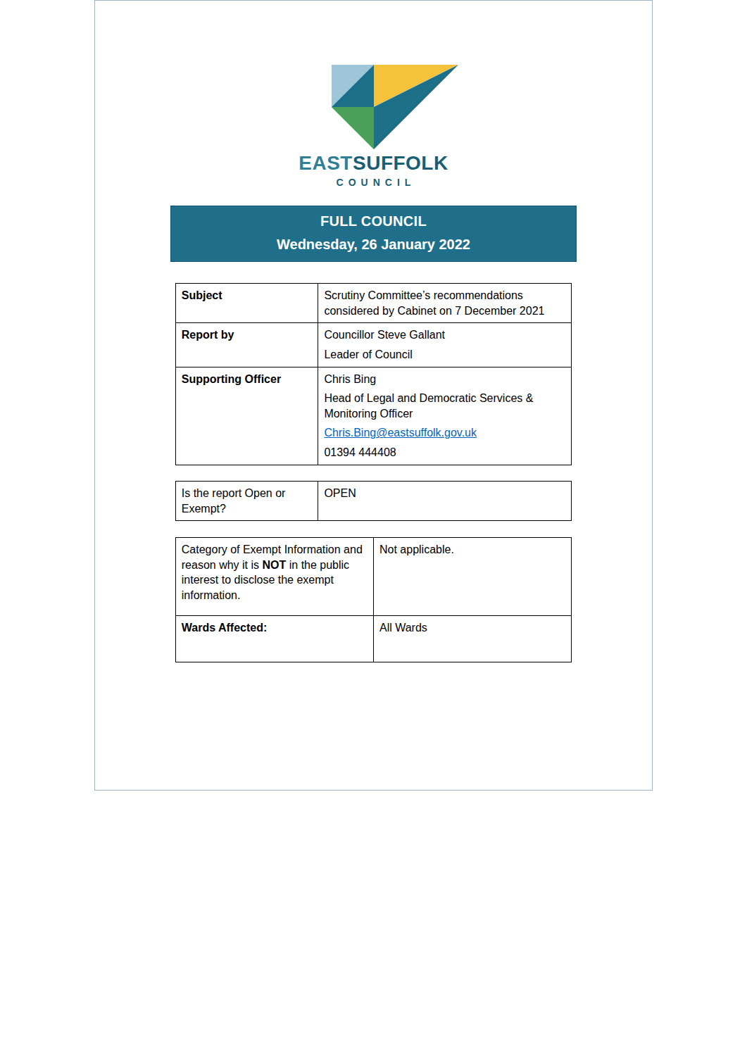EASTSUFFOLK
COUNCIL
FULL COUNCIL
Wednesday, 26 January 2022
| Subject | Scrutiny Committee’s recommendations considered by Cabinet on 7 December 2021 |
| Report by | Councillor Steve Gallant Leader of Council |
| Supporting Officer | Chris Bing Head of Legal and Democratic Services & Monitoring Officer Chris.Bing@eastsuffolk.gov.uk 01394 444408 |
| Is the report Open or Exempt? | OPEN |
| Category of Exempt Information and reason why it is NOT in the public interest to disclose the exempt information. | Not applicable. |
| Wards Affected: | All Wards |